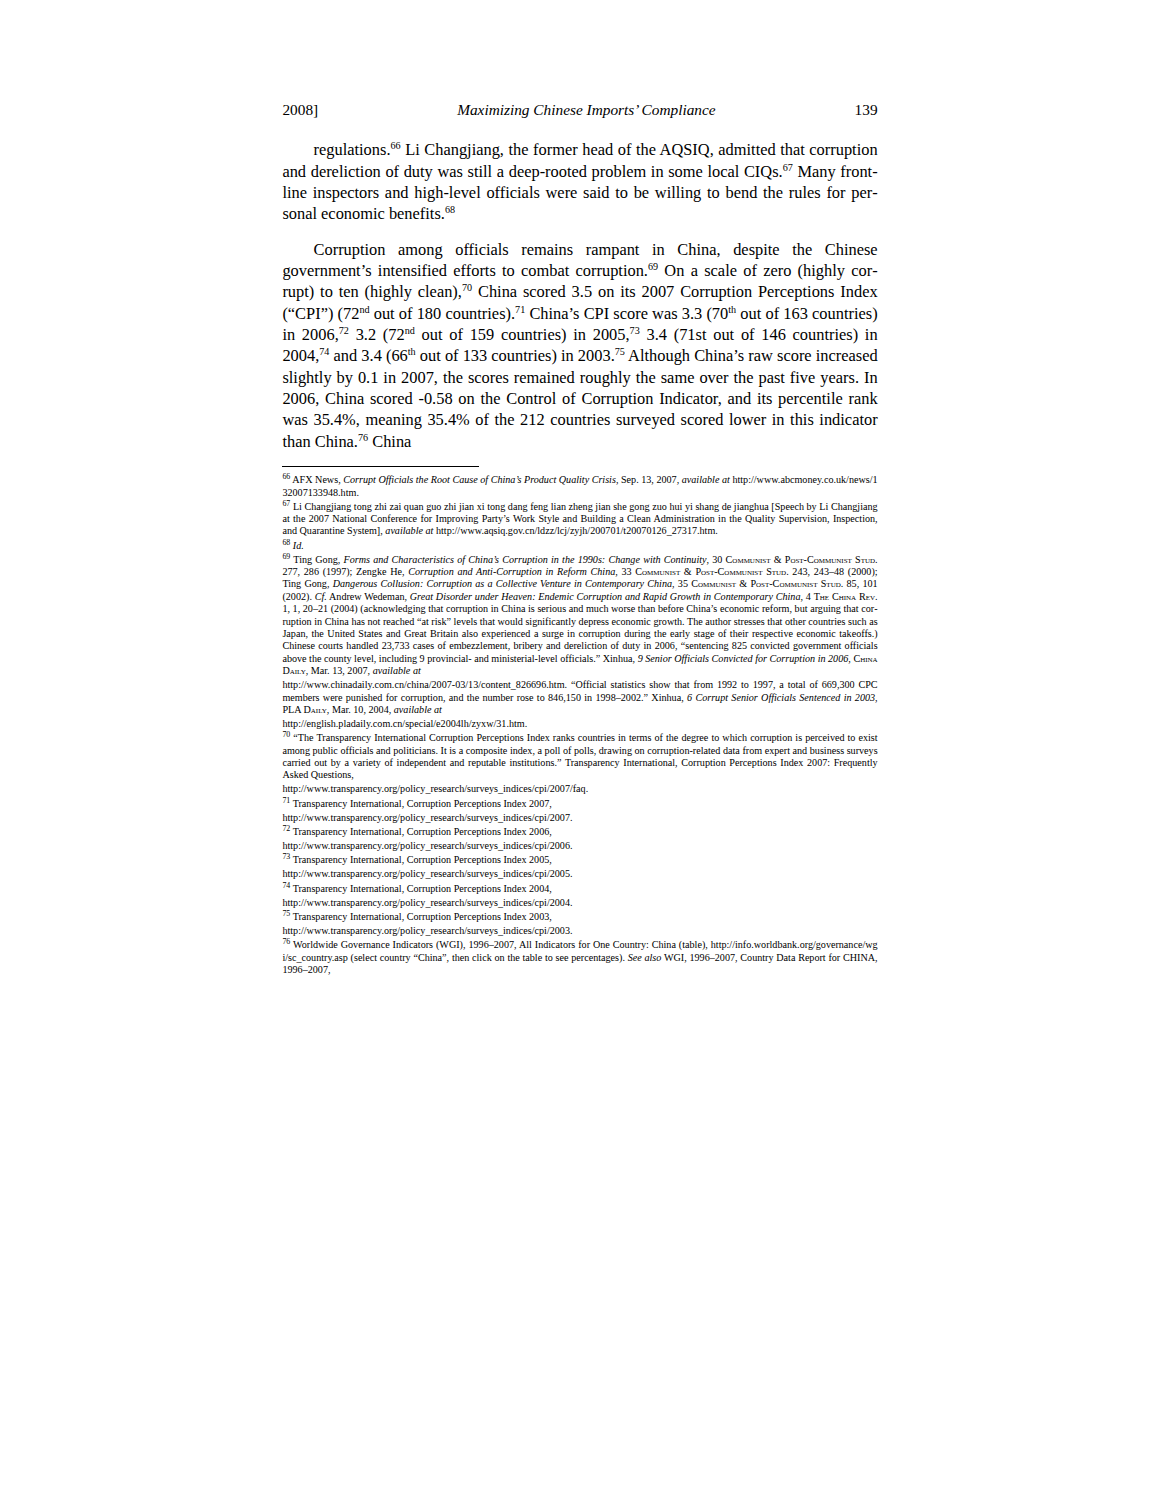2008] Maximizing Chinese Imports’ Compliance 139
regulations.66 Li Changjiang, the former head of the AQSIQ, admitted that corruption and dereliction of duty was still a deep-rooted problem in some local CIQs.67 Many front-line inspectors and high-level officials were said to be willing to bend the rules for personal economic benefits.68
Corruption among officials remains rampant in China, despite the Chinese government’s intensified efforts to combat corruption.69 On a scale of zero (highly corrupt) to ten (highly clean),70 China scored 3.5 on its 2007 Corruption Perceptions Index (“CPI”) (72nd out of 180 countries).71 China’s CPI score was 3.3 (70th out of 163 countries) in 2006,72 3.2 (72nd out of 159 countries) in 2005,73 3.4 (71st out of 146 countries) in 2004,74 and 3.4 (66th out of 133 countries) in 2003.75 Although China’s raw score increased slightly by 0.1 in 2007, the scores remained roughly the same over the past five years. In 2006, China scored -0.58 on the Control of Corruption Indicator, and its percentile rank was 35.4%, meaning 35.4% of the 212 countries surveyed scored lower in this indicator than China.76 China
66 AFX News, Corrupt Officials the Root Cause of China’s Product Quality Crisis, Sep. 13, 2007, available at http://www.abcmoney.co.uk/news/132007133948.htm.
67 Li Changjiang tong zhi zai quan guo zhi jian xi tong dang feng lian zheng jian she gong zuo hui yi shang de jianghua [Speech by Li Changjiang at the 2007 National Conference for Improving Party’s Work Style and Building a Clean Administration in the Quality Supervision, Inspection, and Quarantine System], available at http://www.aqsiq.gov.cn/ldzz/lcj/zyjh/200701/t20070126_27317.htm.
68 Id.
69 Ting Gong, Forms and Characteristics of China’s Corruption in the 1990s: Change with Continuity, 30 Communist & Post-Communist Stud. 277, 286 (1997); Zengke He, Corruption and Anti-Corruption in Reform China, 33 Communist & Post-Communist Stud. 243, 243–48 (2000); Ting Gong, Dangerous Collusion: Corruption as a Collective Venture in Contemporary China, 35 Communist & Post-Communist Stud. 85, 101 (2002). Cf. Andrew Wedeman, Great Disorder under Heaven: Endemic Corruption and Rapid Growth in Contemporary China, 4 The China Rev. 1, 1, 20–21 (2004) (acknowledging that corruption in China is serious and much worse than before China’s economic reform, but arguing that corruption in China has not reached “at risk” levels that would significantly depress economic growth. The author stresses that other countries such as Japan, the United States and Great Britain also experienced a surge in corruption during the early stage of their respective economic takeoffs.) Chinese courts handled 23,733 cases of embezzlement, bribery and dereliction of duty in 2006, “sentencing 825 convicted government officials above the county level, including 9 provincial- and ministerial-level officials.” Xinhua, 9 Senior Officials Convicted for Corruption in 2006, China Daily, Mar. 13, 2007, available at
http://www.chinadaily.com.cn/china/2007-03/13/content_826696.htm. “Official statistics show that from 1992 to 1997, a total of 669,300 CPC members were punished for corruption, and the number rose to 846,150 in 1998–2002.” Xinhua, 6 Corrupt Senior Officials Sentenced in 2003, PLA Daily, Mar. 10, 2004, available at
http://english.pladaily.com.cn/special/e2004lh/zyxw/31.htm.
70 “The Transparency International Corruption Perceptions Index ranks countries in terms of the degree to which corruption is perceived to exist among public officials and politicians. It is a composite index, a poll of polls, drawing on corruption-related data from expert and business surveys carried out by a variety of independent and reputable institutions.” Transparency International, Corruption Perceptions Index 2007: Frequently Asked Questions,
http://www.transparency.org/policy_research/surveys_indices/cpi/2007/faq.
71 Transparency International, Corruption Perceptions Index 2007,
http://www.transparency.org/policy_research/surveys_indices/cpi/2007.
72 Transparency International, Corruption Perceptions Index 2006,
http://www.transparency.org/policy_research/surveys_indices/cpi/2006.
73 Transparency International, Corruption Perceptions Index 2005,
http://www.transparency.org/policy_research/surveys_indices/cpi/2005.
74 Transparency International, Corruption Perceptions Index 2004,
http://www.transparency.org/policy_research/surveys_indices/cpi/2004.
75 Transparency International, Corruption Perceptions Index 2003,
http://www.transparency.org/policy_research/surveys_indices/cpi/2003.
76 Worldwide Governance Indicators (WGI), 1996–2007, All Indicators for One Country: China (table), http://info.worldbank.org/governance/wgi/sc_country.asp (select country “China”, then click on the table to see percentages). See also WGI, 1996–2007, Country Data Report for CHINA, 1996–2007,